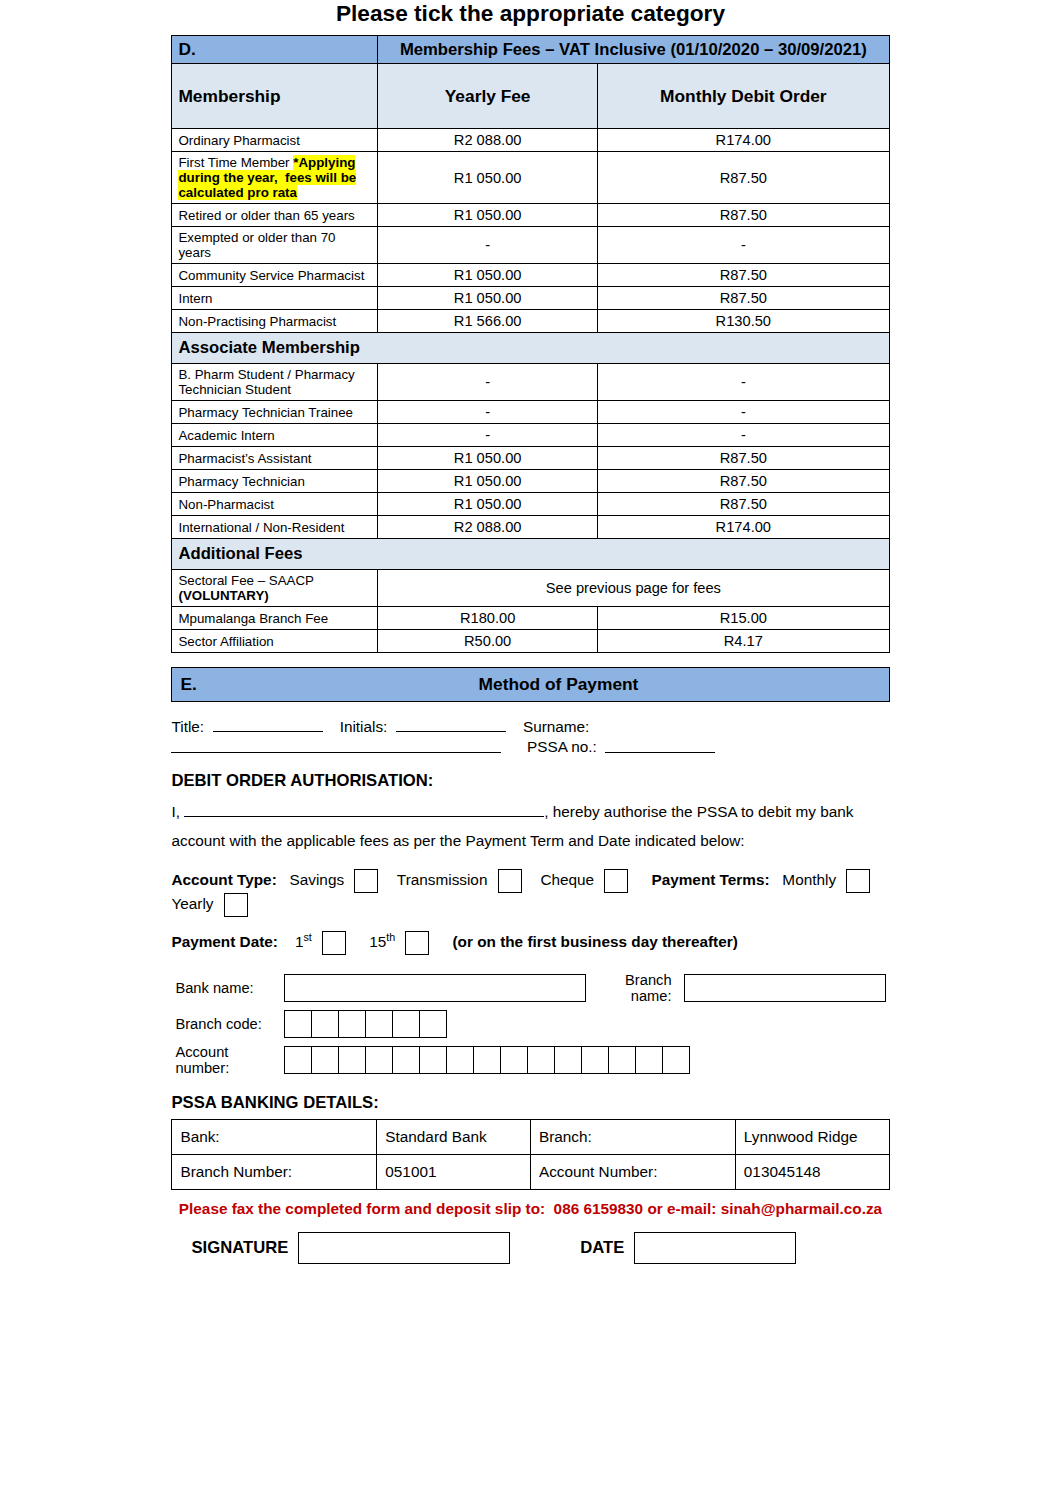Please tick the appropriate category
| D. | Membership Fees – VAT Inclusive (01/10/2020 – 30/09/2021) |
| Membership | Yearly Fee | Monthly Debit Order |
| Ordinary Pharmacist | R2 088.00 | R174.00 |
| First Time Member *Applying during the year, fees will be calculated pro rata | R1 050.00 | R87.50 |
| Retired or older than 65 years | R1 050.00 | R87.50 |
| Exempted or older than 70 years | - | - |
| Community Service Pharmacist | R1 050.00 | R87.50 |
| Intern | R1 050.00 | R87.50 |
| Non-Practising Pharmacist | R1 566.00 | R130.50 |
| Associate Membership |
| B. Pharm Student / Pharmacy Technician Student | - | - |
| Pharmacy Technician Trainee | - | - |
| Academic Intern | - | - |
| Pharmacist’s Assistant | R1 050.00 | R87.50 |
| Pharmacy Technician | R1 050.00 | R87.50 |
| Non-Pharmacist | R1 050.00 | R87.50 |
| International / Non-Resident | R2 088.00 | R174.00 |
| Additional Fees |
| Sectoral Fee – SAACP (VOLUNTARY) | See previous page for fees |
| Mpumalanga Branch Fee | R180.00 | R15.00 |
| Sector Affiliation | R50.00 | R4.17 |
E.
Method of Payment
Title: Initials: Surname: PSSA no.:
DEBIT ORDER AUTHORISATION:
I, , hereby authorise the PSSA to debit my bank account with the applicable fees as per the Payment Term and Date indicated below:
Account Type: Savings Transmission Cheque Payment Terms: Monthly Yearly
Payment Date: 1st 15th (or on the first business day thereafter)
| Bank name: | | Branch name: | |
| Branch code: | |
| Account number: | |
PSSA BANKING DETAILS:
| Bank: | Standard Bank | Branch: | Lynnwood Ridge |
| Branch Number: | 051001 | Account Number: | 013045148 |
Please fax the completed form and deposit slip to: 086 6159830 or e-mail: sinah@pharmail.co.za
SIGNATURE DATE